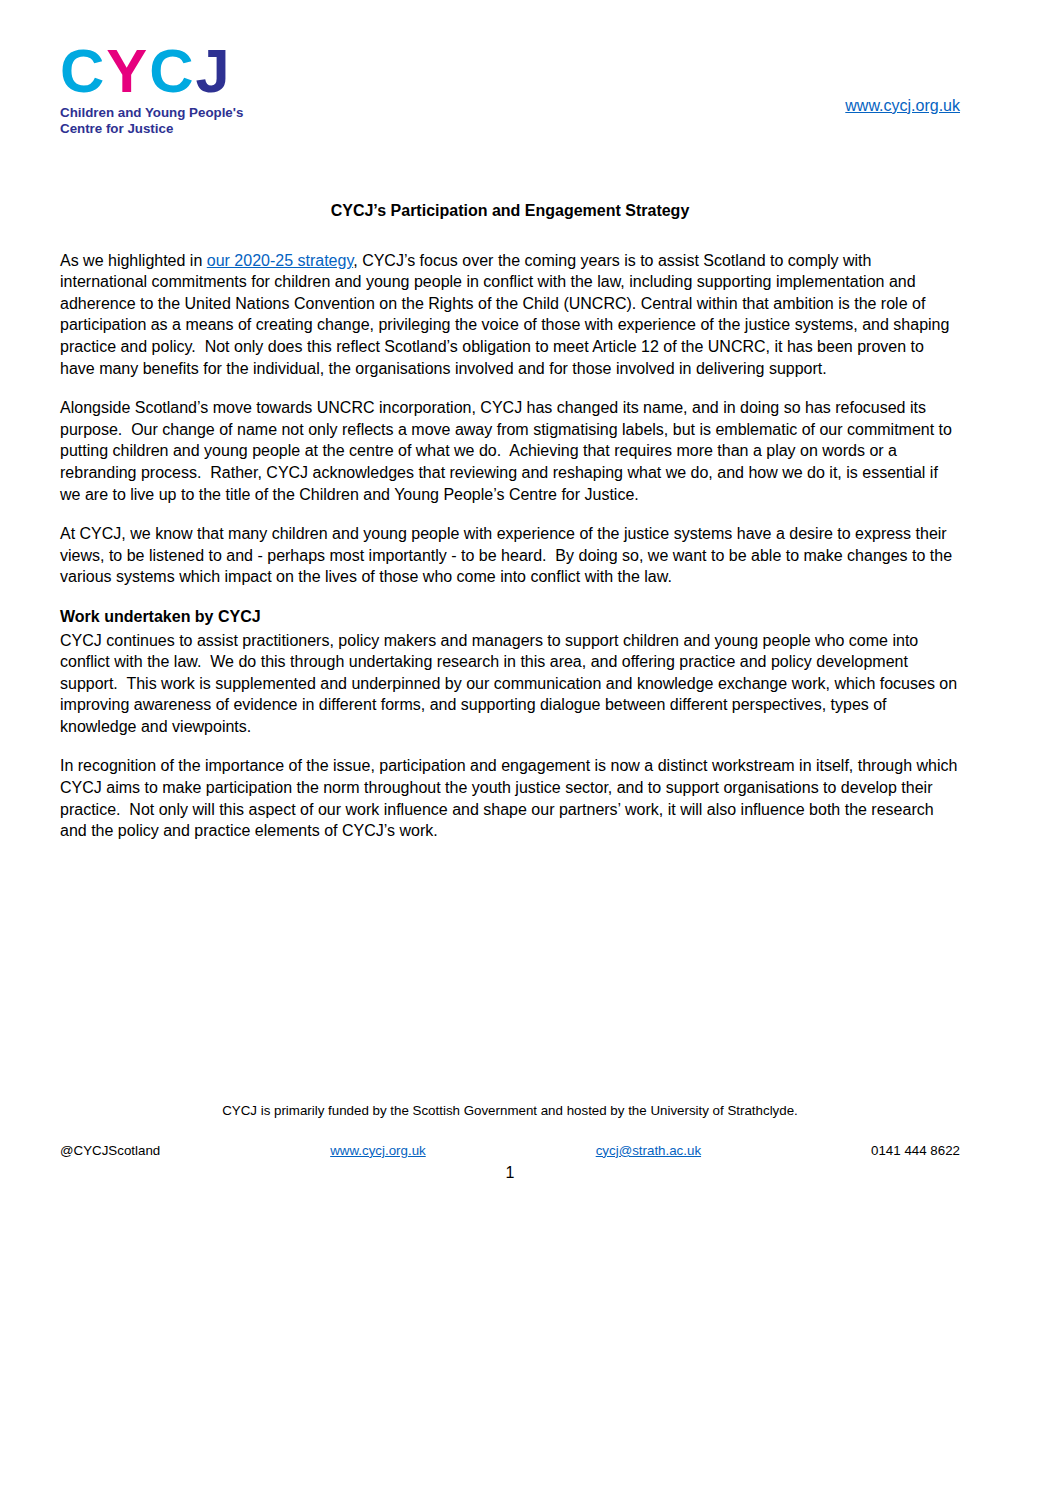CYCJ
Children and Young People's
Centre for Justice
www.cycj.org.uk
CYCJ’s Participation and Engagement Strategy
As we highlighted in our 2020-25 strategy, CYCJ’s focus over the coming years is to assist Scotland to comply with international commitments for children and young people in conflict with the law, including supporting implementation and adherence to the United Nations Convention on the Rights of the Child (UNCRC). Central within that ambition is the role of participation as a means of creating change, privileging the voice of those with experience of the justice systems, and shaping practice and policy. Not only does this reflect Scotland’s obligation to meet Article 12 of the UNCRC, it has been proven to have many benefits for the individual, the organisations involved and for those involved in delivering support.
Alongside Scotland’s move towards UNCRC incorporation, CYCJ has changed its name, and in doing so has refocused its purpose. Our change of name not only reflects a move away from stigmatising labels, but is emblematic of our commitment to putting children and young people at the centre of what we do. Achieving that requires more than a play on words or a rebranding process. Rather, CYCJ acknowledges that reviewing and reshaping what we do, and how we do it, is essential if we are to live up to the title of the Children and Young People’s Centre for Justice.
At CYCJ, we know that many children and young people with experience of the justice systems have a desire to express their views, to be listened to and - perhaps most importantly - to be heard. By doing so, we want to be able to make changes to the various systems which impact on the lives of those who come into conflict with the law.
Work undertaken by CYCJ
CYCJ continues to assist practitioners, policy makers and managers to support children and young people who come into conflict with the law. We do this through undertaking research in this area, and offering practice and policy development support. This work is supplemented and underpinned by our communication and knowledge exchange work, which focuses on improving awareness of evidence in different forms, and supporting dialogue between different perspectives, types of knowledge and viewpoints.
In recognition of the importance of the issue, participation and engagement is now a distinct workstream in itself, through which CYCJ aims to make participation the norm throughout the youth justice sector, and to support organisations to develop their practice. Not only will this aspect of our work influence and shape our partners’ work, it will also influence both the research and the policy and practice elements of CYCJ’s work.
CYCJ is primarily funded by the Scottish Government and hosted by the University of Strathclyde.
@CYCJScotland www.cycj.org.uk cycj@strath.ac.uk 0141 444 8622
1